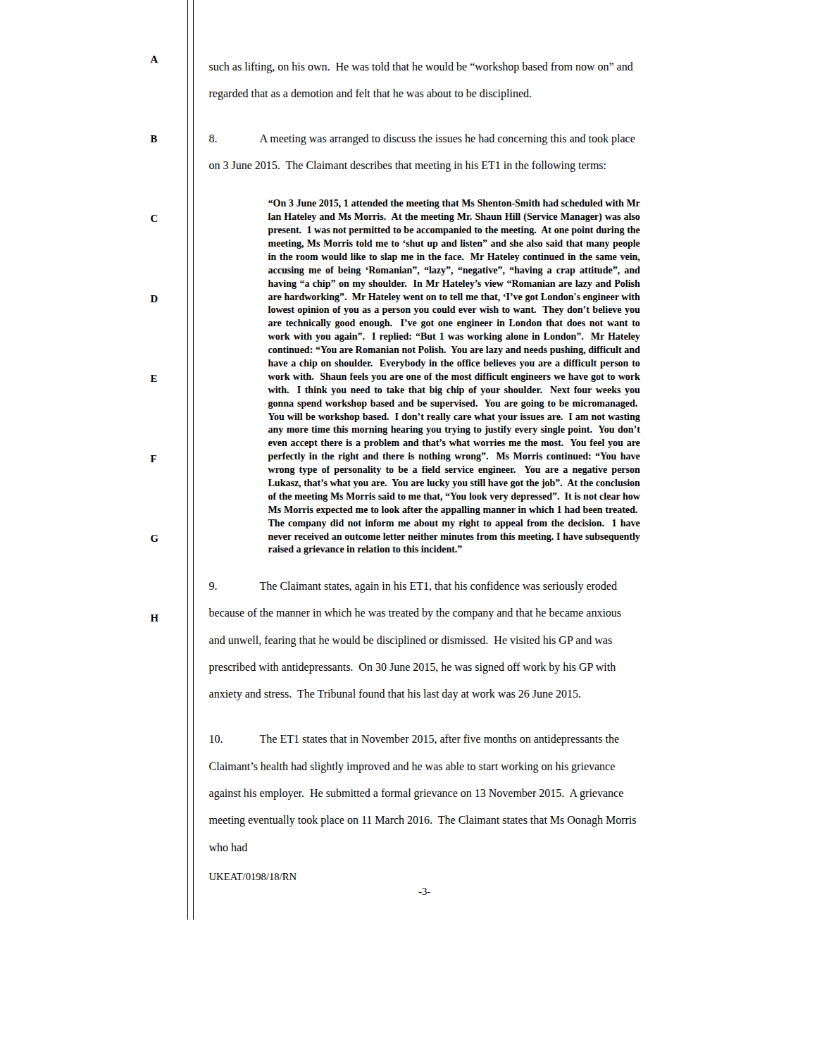A B C D E F G H
such as lifting, on his own. He was told that he would be “workshop based from now on” and regarded that as a demotion and felt that he was about to be disciplined.
8. A meeting was arranged to discuss the issues he had concerning this and took place on 3 June 2015. The Claimant describes that meeting in his ET1 in the following terms:
“On 3 June 2015, 1 attended the meeting that Ms Shenton-Smith had scheduled with Mr lan Hateley and Ms Morris. At the meeting Mr. Shaun Hill (Service Manager) was also present. 1 was not permitted to be accompanied to the meeting. At one point during the meeting, Ms Morris told me to ‘shut up and listen” and she also said that many people in the room would like to slap me in the face. Mr Hateley continued in the same vein, accusing me of being ‘Romanian”, “lazy”, “negative”, “having a crap attitude”, and having “a chip” on my shoulder. In Mr Hateley’s view “Romanian are lazy and Polish are hardworking”. Mr Hateley went on to tell me that, ‘I’ve got London's engineer with lowest opinion of you as a person you could ever wish to want. They don’t believe you are technically good enough. I’ve got one engineer in London that does not want to work with you again”. I replied: “But 1 was working alone in London”. Mr Hateley continued: “You are Romanian not Polish. You are lazy and needs pushing, difficult and have a chip on shoulder. Everybody in the office believes you are a difficult person to work with. Shaun feels you are one of the most difficult engineers we have got to work with. I think you need to take that big chip of your shoulder. Next four weeks you gonna spend workshop based and be supervised. You are going to be micromanaged. You will be workshop based. I don’t really care what your issues are. I am not wasting any more time this morning hearing you trying to justify every single point. You don’t even accept there is a problem and that’s what worries me the most. You feel you are perfectly in the right and there is nothing wrong”. Ms Morris continued: “You have wrong type of personality to be a field service engineer. You are a negative person Lukasz, that’s what you are. You are lucky you still have got the job”. At the conclusion of the meeting Ms Morris said to me that, “You look very depressed”. It is not clear how Ms Morris expected me to look after the appalling manner in which 1 had been treated. The company did not inform me about my right to appeal from the decision. 1 have never received an outcome letter neither minutes from this meeting. I have subsequently raised a grievance in relation to this incident.”
9. The Claimant states, again in his ET1, that his confidence was seriously eroded because of the manner in which he was treated by the company and that he became anxious and unwell, fearing that he would be disciplined or dismissed. He visited his GP and was prescribed with antidepressants. On 30 June 2015, he was signed off work by his GP with anxiety and stress. The Tribunal found that his last day at work was 26 June 2015.
10. The ET1 states that in November 2015, after five months on antidepressants the Claimant’s health had slightly improved and he was able to start working on his grievance against his employer. He submitted a formal grievance on 13 November 2015. A grievance meeting eventually took place on 11 March 2016. The Claimant states that Ms Oonagh Morris who had
UKEAT/0198/18/RN
-3-